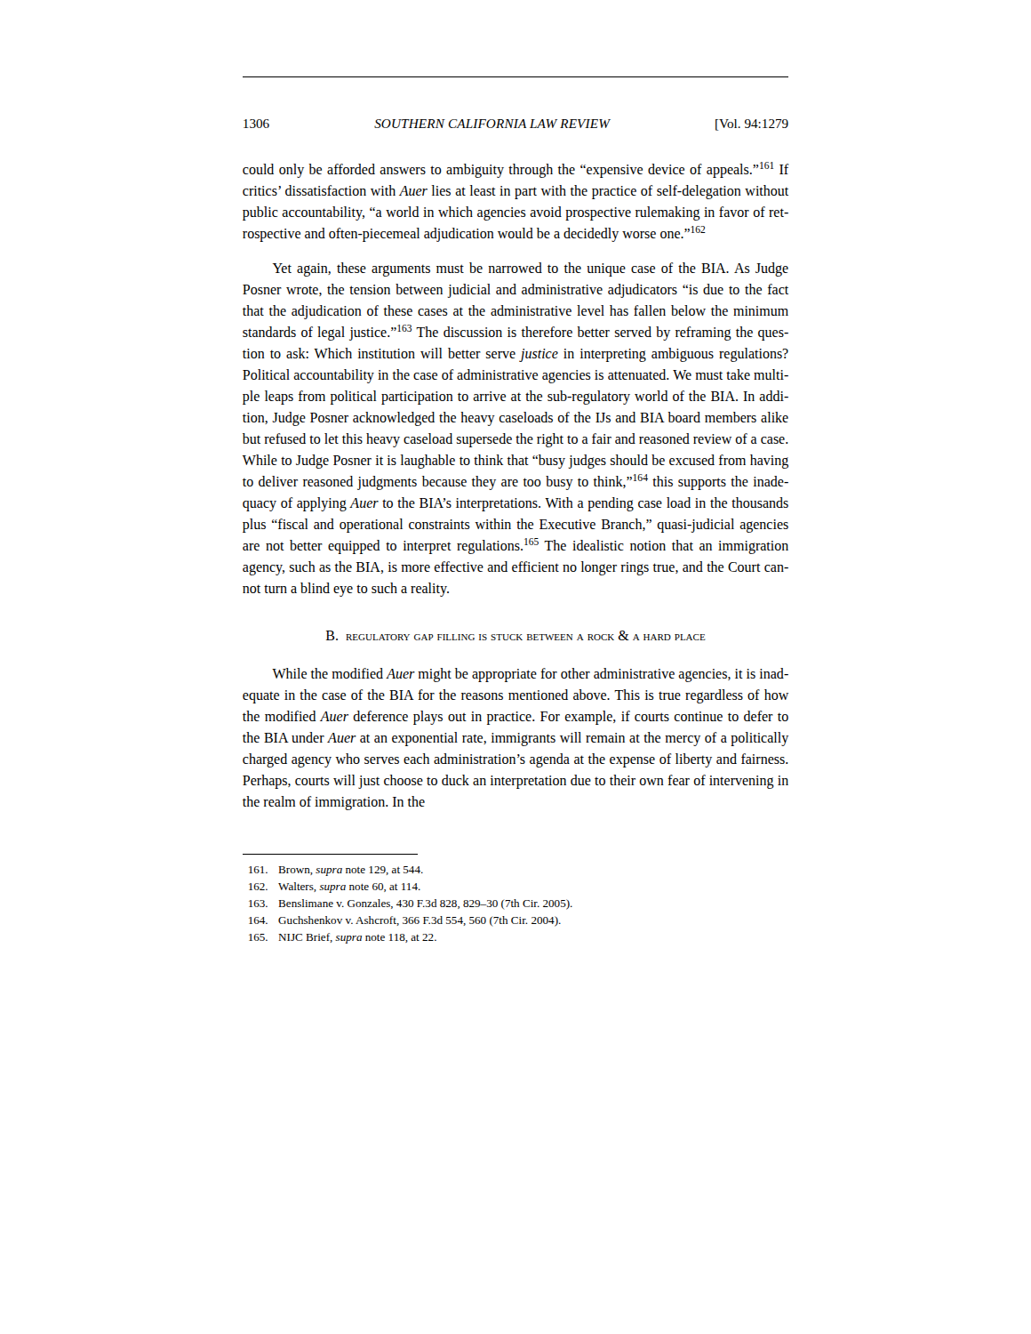1306 SOUTHERN CALIFORNIA LAW REVIEW [Vol. 94:1279
could only be afforded answers to ambiguity through the “expensive device of appeals.”161 If critics’ dissatisfaction with Auer lies at least in part with the practice of self-delegation without public accountability, “a world in which agencies avoid prospective rulemaking in favor of retrospective and often-piecemeal adjudication would be a decidedly worse one.”162
Yet again, these arguments must be narrowed to the unique case of the BIA. As Judge Posner wrote, the tension between judicial and administrative adjudicators “is due to the fact that the adjudication of these cases at the administrative level has fallen below the minimum standards of legal justice.”163 The discussion is therefore better served by reframing the question to ask: Which institution will better serve justice in interpreting ambiguous regulations? Political accountability in the case of administrative agencies is attenuated. We must take multiple leaps from political participation to arrive at the sub-regulatory world of the BIA. In addition, Judge Posner acknowledged the heavy caseloads of the IJs and BIA board members alike but refused to let this heavy caseload supersede the right to a fair and reasoned review of a case. While to Judge Posner it is laughable to think that “busy judges should be excused from having to deliver reasoned judgments because they are too busy to think,”164 this supports the inadequacy of applying Auer to the BIA’s interpretations. With a pending case load in the thousands plus “fiscal and operational constraints within the Executive Branch,” quasi-judicial agencies are not better equipped to interpret regulations.165 The idealistic notion that an immigration agency, such as the BIA, is more effective and efficient no longer rings true, and the Court cannot turn a blind eye to such a reality.
B. Regulatory Gap Filling Is Stuck Between a Rock & a Hard Place
While the modified Auer might be appropriate for other administrative agencies, it is inadequate in the case of the BIA for the reasons mentioned above. This is true regardless of how the modified Auer deference plays out in practice. For example, if courts continue to defer to the BIA under Auer at an exponential rate, immigrants will remain at the mercy of a politically charged agency who serves each administration’s agenda at the expense of liberty and fairness. Perhaps, courts will just choose to duck an interpretation due to their own fear of intervening in the realm of immigration. In the
161. Brown, supra note 129, at 544.
162. Walters, supra note 60, at 114.
163. Benslimane v. Gonzales, 430 F.3d 828, 829–30 (7th Cir. 2005).
164. Guchshenkov v. Ashcroft, 366 F.3d 554, 560 (7th Cir. 2004).
165. NIJC Brief, supra note 118, at 22.